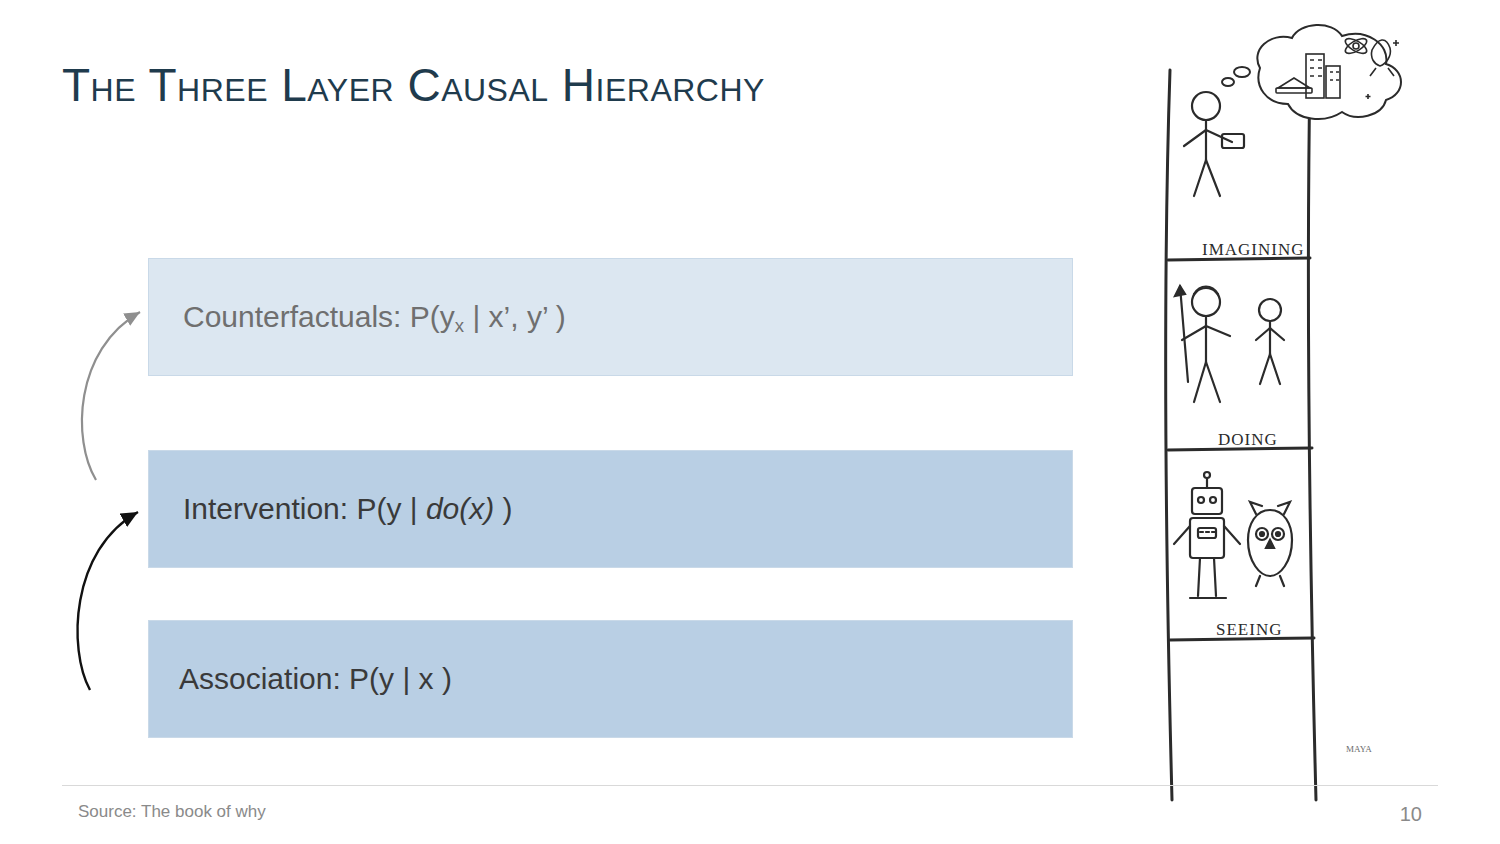The Three Layer Causal Hierarchy
Counterfactuals: P(yx | x’, y’ )
Intervention: P(y | do(x) )
Association: P(y | x )
IMAGINING DOING SEEING MAYA
Source: The book of why
10